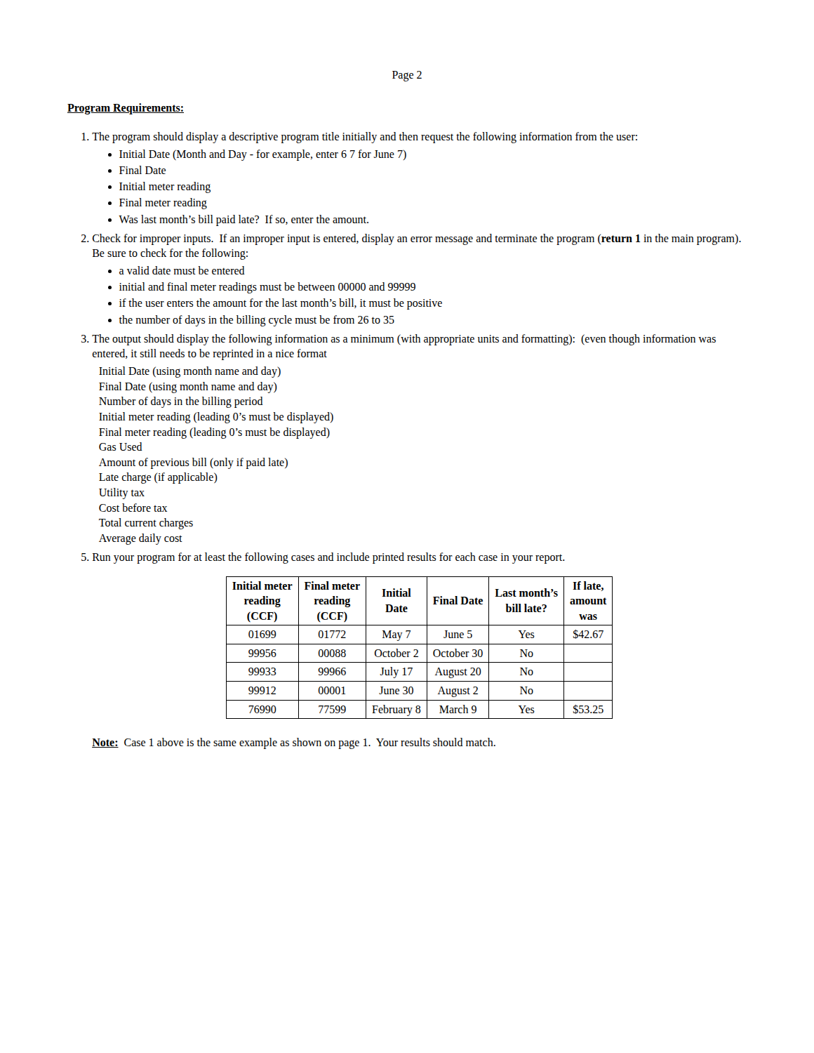Page 2
Program Requirements:
The program should display a descriptive program title initially and then request the following information from the user:
Initial Date (Month and Day - for example, enter 6 7 for June 7)
Final Date
Initial meter reading
Final meter reading
Was last month’s bill paid late? If so, enter the amount.
Check for improper inputs. If an improper input is entered, display an error message and terminate the program (return 1 in the main program). Be sure to check for the following:
a valid date must be entered
initial and final meter readings must be between 00000 and 99999
if the user enters the amount for the last month’s bill, it must be positive
the number of days in the billing cycle must be from 26 to 35
The output should display the following information as a minimum (with appropriate units and formatting): (even though information was entered, it still needs to be reprinted in a nice format
Initial Date (using month name and day)
Final Date (using month name and day)
Number of days in the billing period
Initial meter reading (leading 0’s must be displayed)
Final meter reading (leading 0’s must be displayed)
Gas Used
Amount of previous bill (only if paid late)
Late charge (if applicable)
Utility tax
Cost before tax
Total current charges
Average daily cost
Run your program for at least the following cases and include printed results for each case in your report.
| Initial meter reading (CCF) | Final meter reading (CCF) | Initial Date | Final Date | Last month’s bill late? | If late, amount was |
| --- | --- | --- | --- | --- | --- |
| 01699 | 01772 | May 7 | June 5 | Yes | $42.67 |
| 99956 | 00088 | October 2 | October 30 | No | |
| 99933 | 99966 | July 17 | August 20 | No | |
| 99912 | 00001 | June 30 | August 2 | No | |
| 76990 | 77599 | February 8 | March 9 | Yes | $53.25 |
Note: Case 1 above is the same example as shown on page 1. Your results should match.